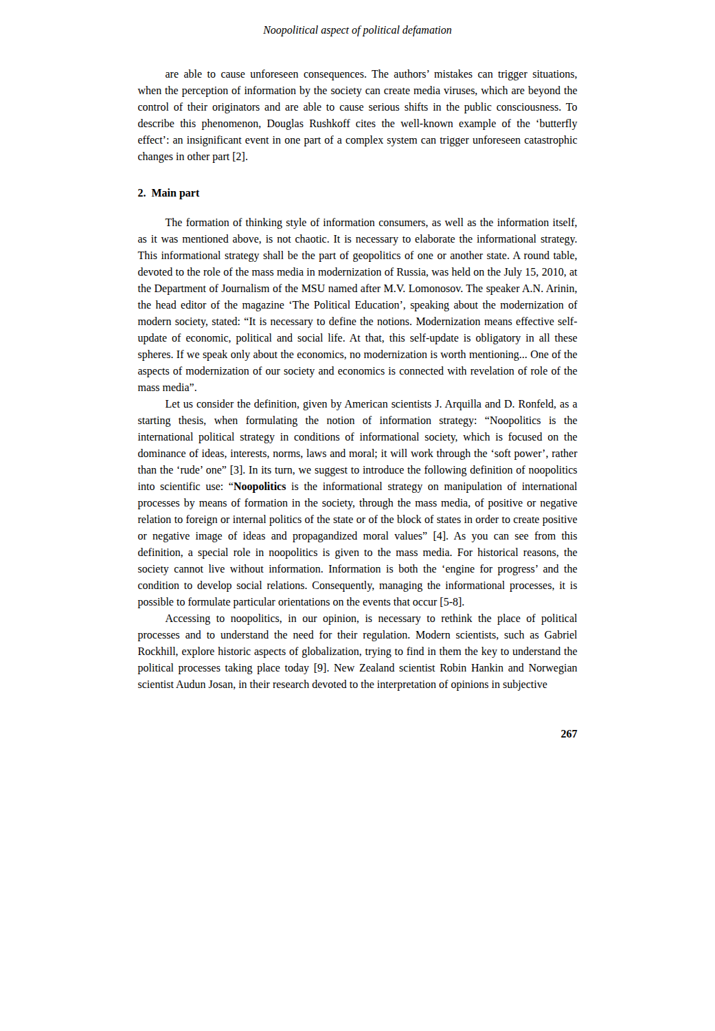Noopolitical aspect of political defamation
are able to cause unforeseen consequences. The authors’ mistakes can trigger situations, when the perception of information by the society can create media viruses, which are beyond the control of their originators and are able to cause serious shifts in the public consciousness. To describe this phenomenon, Douglas Rushkoff cites the well-known example of the ‘butterfly effect’: an insignificant event in one part of a complex system can trigger unforeseen catastrophic changes in other part [2].
2. Main part
The formation of thinking style of information consumers, as well as the information itself, as it was mentioned above, is not chaotic. It is necessary to elaborate the informational strategy. This informational strategy shall be the part of geopolitics of one or another state. A round table, devoted to the role of the mass media in modernization of Russia, was held on the July 15, 2010, at the Department of Journalism of the MSU named after M.V. Lomonosov. The speaker A.N. Arinin, the head editor of the magazine ‘The Political Education’, speaking about the modernization of modern society, stated: “It is necessary to define the notions. Modernization means effective self-update of economic, political and social life. At that, this self-update is obligatory in all these spheres. If we speak only about the economics, no modernization is worth mentioning... One of the aspects of modernization of our society and economics is connected with revelation of role of the mass media”.
Let us consider the definition, given by American scientists J. Arquilla and D. Ronfeld, as a starting thesis, when formulating the notion of information strategy: “Noopolitics is the international political strategy in conditions of informational society, which is focused on the dominance of ideas, interests, norms, laws and moral; it will work through the ‘soft power’, rather than the ‘rude’ one” [3]. In its turn, we suggest to introduce the following definition of noopolitics into scientific use: “Noopolitics is the informational strategy on manipulation of international processes by means of formation in the society, through the mass media, of positive or negative relation to foreign or internal politics of the state or of the block of states in order to create positive or negative image of ideas and propagandized moral values” [4]. As you can see from this definition, a special role in noopolitics is given to the mass media. For historical reasons, the society cannot live without information. Information is both the ‘engine for progress’ and the condition to develop social relations. Consequently, managing the informational processes, it is possible to formulate particular orientations on the events that occur [5-8].
Accessing to noopolitics, in our opinion, is necessary to rethink the place of political processes and to understand the need for their regulation. Modern scientists, such as Gabriel Rockhill, explore historic aspects of globalization, trying to find in them the key to understand the political processes taking place today [9]. New Zealand scientist Robin Hankin and Norwegian scientist Audun Josan, in their research devoted to the interpretation of opinions in subjective
267